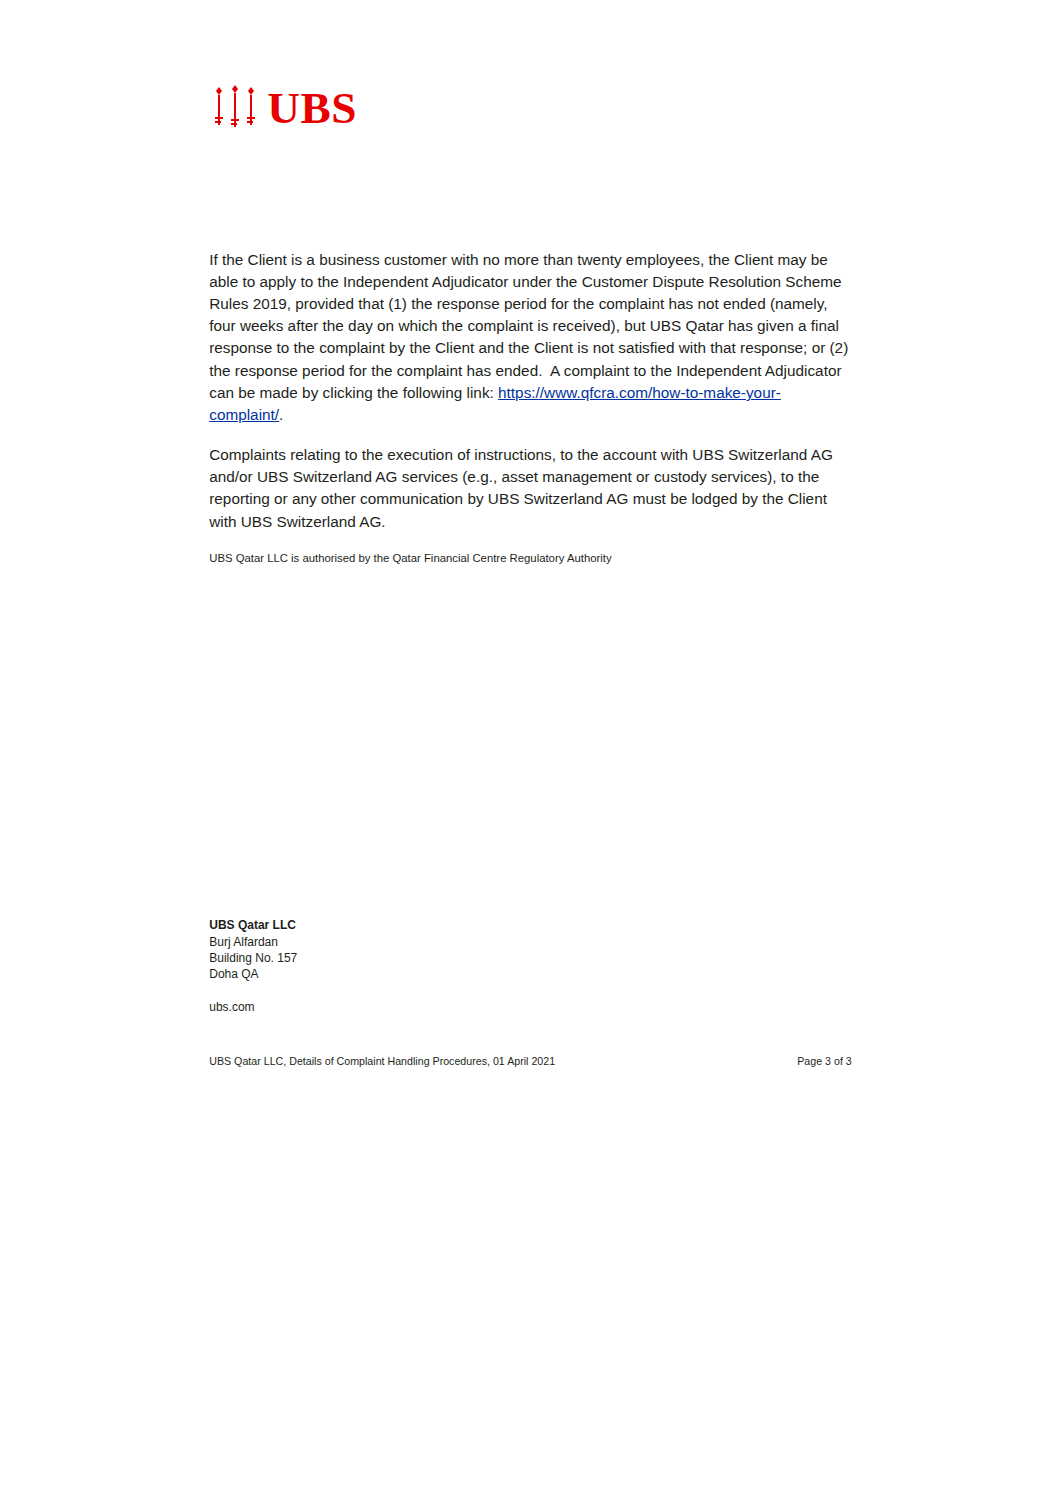UBS
If the Client is a business customer with no more than twenty employees, the Client may be able to apply to the Independent Adjudicator under the Customer Dispute Resolution Scheme Rules 2019, provided that (1) the response period for the complaint has not ended (namely, four weeks after the day on which the complaint is received), but UBS Qatar has given a final response to the complaint by the Client and the Client is not satisfied with that response; or (2) the response period for the complaint has ended. A complaint to the Independent Adjudicator can be made by clicking the following link: https://www.qfcra.com/how-to-make-your-complaint/.
Complaints relating to the execution of instructions, to the account with UBS Switzerland AG and/or UBS Switzerland AG services (e.g., asset management or custody services), to the reporting or any other communication by UBS Switzerland AG must be lodged by the Client with UBS Switzerland AG.
UBS Qatar LLC is authorised by the Qatar Financial Centre Regulatory Authority
UBS Qatar LLC
Burj Alfardan
Building No. 157
Doha QA
ubs.com
UBS Qatar LLC, Details of Complaint Handling Procedures, 01 April 2021 Page 3 of 3